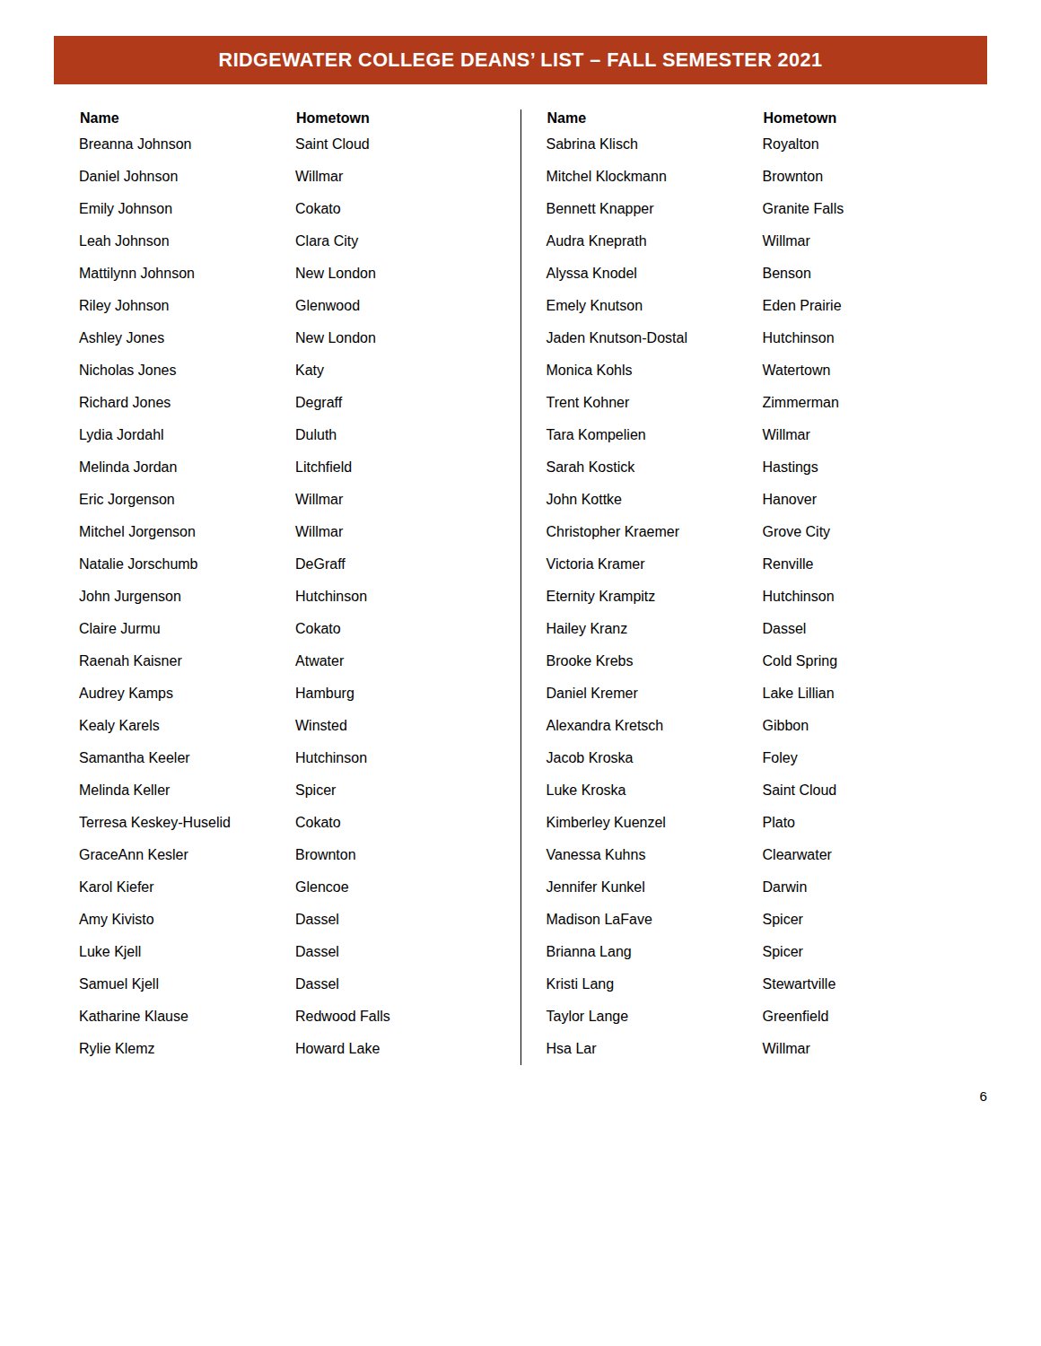RIDGEWATER COLLEGE DEANS’ LIST – FALL SEMESTER 2021
| Name | Hometown |
| --- | --- |
| Breanna Johnson | Saint Cloud |
| Daniel Johnson | Willmar |
| Emily Johnson | Cokato |
| Leah Johnson | Clara City |
| Mattilynn Johnson | New London |
| Riley Johnson | Glenwood |
| Ashley Jones | New London |
| Nicholas Jones | Katy |
| Richard Jones | Degraff |
| Lydia Jordahl | Duluth |
| Melinda Jordan | Litchfield |
| Eric Jorgenson | Willmar |
| Mitchel Jorgenson | Willmar |
| Natalie Jorschumb | DeGraff |
| John Jurgenson | Hutchinson |
| Claire Jurmu | Cokato |
| Raenah Kaisner | Atwater |
| Audrey Kamps | Hamburg |
| Kealy Karels | Winsted |
| Samantha Keeler | Hutchinson |
| Melinda Keller | Spicer |
| Terresa Keskey-Huselid | Cokato |
| GraceAnn Kesler | Brownton |
| Karol Kiefer | Glencoe |
| Amy Kivisto | Dassel |
| Luke Kjell | Dassel |
| Samuel Kjell | Dassel |
| Katharine Klause | Redwood Falls |
| Rylie Klemz | Howard Lake |
| Name | Hometown |
| --- | --- |
| Sabrina Klisch | Royalton |
| Mitchel Klockmann | Brownton |
| Bennett Knapper | Granite Falls |
| Audra Kneprath | Willmar |
| Alyssa Knodel | Benson |
| Emely Knutson | Eden Prairie |
| Jaden Knutson-Dostal | Hutchinson |
| Monica Kohls | Watertown |
| Trent Kohner | Zimmerman |
| Tara Kompelien | Willmar |
| Sarah Kostick | Hastings |
| John Kottke | Hanover |
| Christopher Kraemer | Grove City |
| Victoria Kramer | Renville |
| Eternity Krampitz | Hutchinson |
| Hailey Kranz | Dassel |
| Brooke Krebs | Cold Spring |
| Daniel Kremer | Lake Lillian |
| Alexandra Kretsch | Gibbon |
| Jacob Kroska | Foley |
| Luke Kroska | Saint Cloud |
| Kimberley Kuenzel | Plato |
| Vanessa Kuhns | Clearwater |
| Jennifer Kunkel | Darwin |
| Madison LaFave | Spicer |
| Brianna Lang | Spicer |
| Kristi Lang | Stewartville |
| Taylor Lange | Greenfield |
| Hsa Lar | Willmar |
6